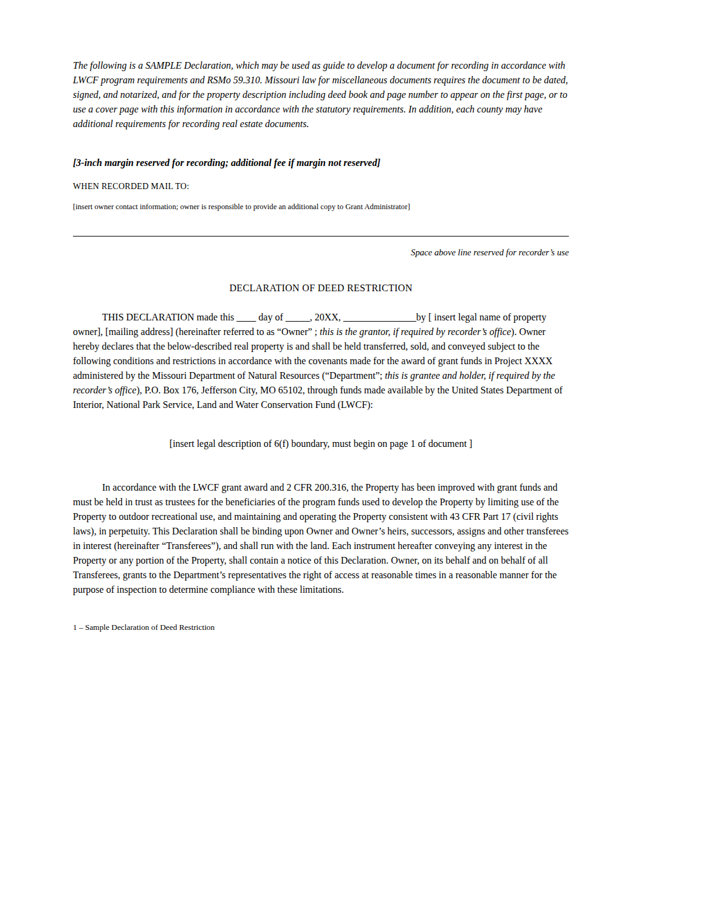The following is a SAMPLE Declaration, which may be used as guide to develop a document for recording in accordance with LWCF program requirements and RSMo 59.310. Missouri law for miscellaneous documents requires the document to be dated, signed, and notarized, and for the property description including deed book and page number to appear on the first page, or to use a cover page with this information in accordance with the statutory requirements. In addition, each county may have additional requirements for recording real estate documents.
[3-inch margin reserved for recording; additional fee if margin not reserved]
WHEN RECORDED MAIL TO:
[insert owner contact information; owner is responsible to provide an additional copy to Grant Administrator]
Space above line reserved for recorder’s use
DECLARATION OF DEED RESTRICTION
THIS DECLARATION made this ____ day of _____, 20XX, _______________by [ insert legal name of property owner], [mailing address] (hereinafter referred to as “Owner” ; this is the grantor, if required by recorder’s office). Owner hereby declares that the below-described real property is and shall be held transferred, sold, and conveyed subject to the following conditions and restrictions in accordance with the covenants made for the award of grant funds in Project XXXX administered by the Missouri Department of Natural Resources (“Department”; this is grantee and holder, if required by the recorder’s office), P.O. Box 176, Jefferson City, MO 65102, through funds made available by the United States Department of Interior, National Park Service, Land and Water Conservation Fund (LWCF):
[insert legal description of 6(f) boundary, must begin on page 1 of document ]
In accordance with the LWCF grant award and 2 CFR 200.316, the Property has been improved with grant funds and must be held in trust as trustees for the beneficiaries of the program funds used to develop the Property by limiting use of the Property to outdoor recreational use, and maintaining and operating the Property consistent with 43 CFR Part 17 (civil rights laws), in perpetuity. This Declaration shall be binding upon Owner and Owner’s heirs, successors, assigns and other transferees in interest (hereinafter “Transferees”), and shall run with the land. Each instrument hereafter conveying any interest in the Property or any portion of the Property, shall contain a notice of this Declaration. Owner, on its behalf and on behalf of all Transferees, grants to the Department’s representatives the right of access at reasonable times in a reasonable manner for the purpose of inspection to determine compliance with these limitations.
1 – Sample Declaration of Deed Restriction